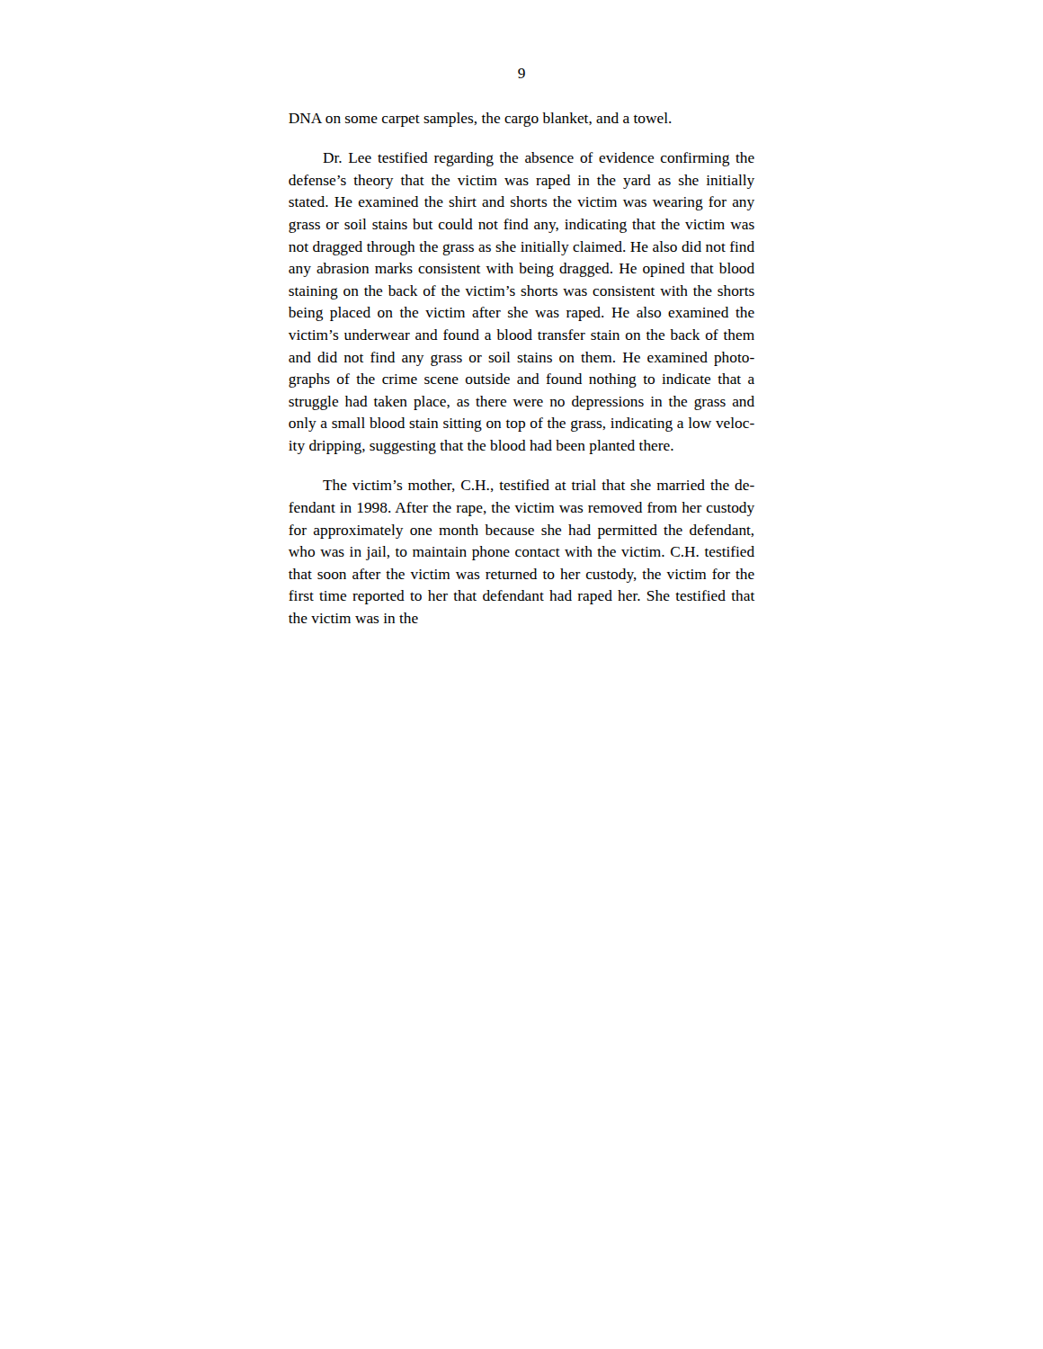9
DNA on some carpet samples, the cargo blanket, and a towel.
Dr. Lee testified regarding the absence of evidence confirming the defense’s theory that the victim was raped in the yard as she initially stated. He examined the shirt and shorts the victim was wearing for any grass or soil stains but could not find any, indicating that the victim was not dragged through the grass as she initially claimed. He also did not find any abrasion marks consistent with being dragged. He opined that blood staining on the back of the victim’s shorts was consistent with the shorts being placed on the victim after she was raped. He also examined the victim’s underwear and found a blood transfer stain on the back of them and did not find any grass or soil stains on them. He examined photographs of the crime scene outside and found nothing to indicate that a struggle had taken place, as there were no depressions in the grass and only a small blood stain sitting on top of the grass, indicating a low velocity dripping, suggesting that the blood had been planted there.
The victim’s mother, C.H., testified at trial that she married the defendant in 1998. After the rape, the victim was removed from her custody for approximately one month because she had permitted the defendant, who was in jail, to maintain phone contact with the victim. C.H. testified that soon after the victim was returned to her custody, the victim for the first time reported to her that defendant had raped her. She testified that the victim was in the